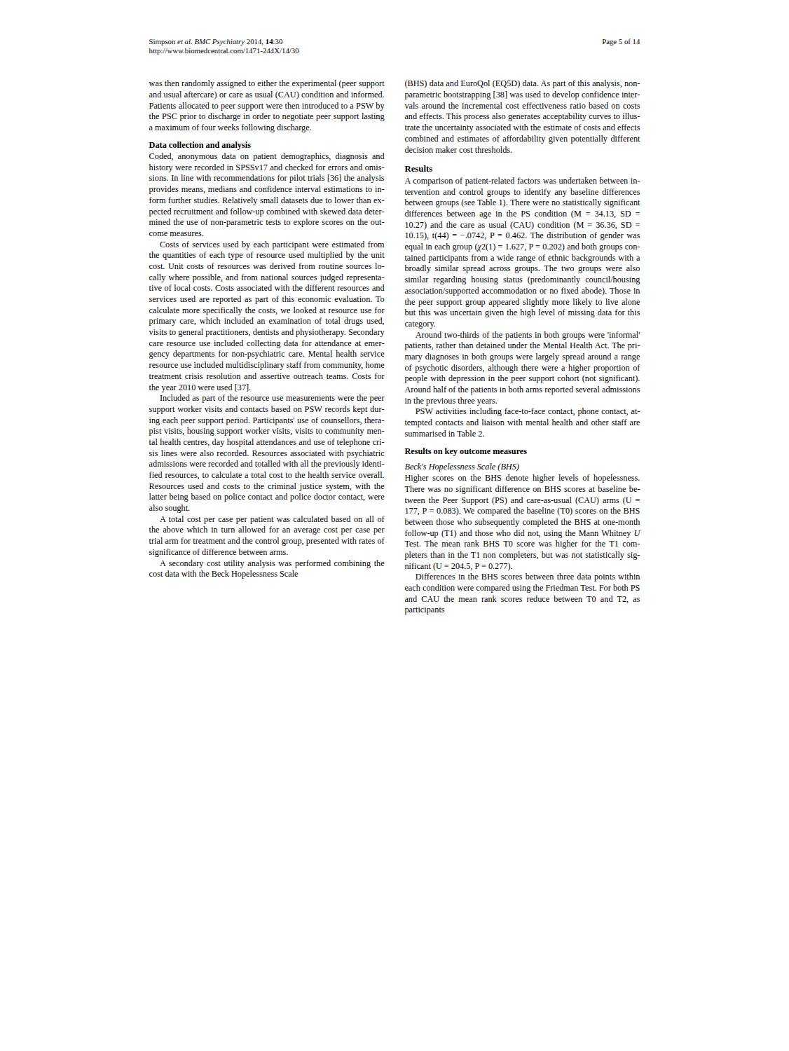Simpson et al. BMC Psychiatry 2014, 14:30
http://www.biomedcentral.com/1471-244X/14/30
Page 5 of 14
was then randomly assigned to either the experimental (peer support and usual aftercare) or care as usual (CAU) condition and informed. Patients allocated to peer support were then introduced to a PSW by the PSC prior to discharge in order to negotiate peer support lasting a maximum of four weeks following discharge.
Data collection and analysis
Coded, anonymous data on patient demographics, diagnosis and history were recorded in SPSSv17 and checked for errors and omissions. In line with recommendations for pilot trials [36] the analysis provides means, medians and confidence interval estimations to inform further studies. Relatively small datasets due to lower than expected recruitment and follow-up combined with skewed data determined the use of non-parametric tests to explore scores on the outcome measures.
Costs of services used by each participant were estimated from the quantities of each type of resource used multiplied by the unit cost. Unit costs of resources was derived from routine sources locally where possible, and from national sources judged representative of local costs. Costs associated with the different resources and services used are reported as part of this economic evaluation. To calculate more specifically the costs, we looked at resource use for primary care, which included an examination of total drugs used, visits to general practitioners, dentists and physiotherapy. Secondary care resource use included collecting data for attendance at emergency departments for non-psychiatric care. Mental health service resource use included multidisciplinary staff from community, home treatment crisis resolution and assertive outreach teams. Costs for the year 2010 were used [37].
Included as part of the resource use measurements were the peer support worker visits and contacts based on PSW records kept during each peer support period. Participants' use of counsellors, therapist visits, housing support worker visits, visits to community mental health centres, day hospital attendances and use of telephone crisis lines were also recorded. Resources associated with psychiatric admissions were recorded and totalled with all the previously identified resources, to calculate a total cost to the health service overall. Resources used and costs to the criminal justice system, with the latter being based on police contact and police doctor contact, were also sought.
A total cost per case per patient was calculated based on all of the above which in turn allowed for an average cost per case per trial arm for treatment and the control group, presented with rates of significance of difference between arms.
A secondary cost utility analysis was performed combining the cost data with the Beck Hopelessness Scale
(BHS) data and EuroQol (EQ5D) data. As part of this analysis, non-parametric bootstrapping [38] was used to develop confidence intervals around the incremental cost effectiveness ratio based on costs and effects. This process also generates acceptability curves to illustrate the uncertainty associated with the estimate of costs and effects combined and estimates of affordability given potentially different decision maker cost thresholds.
Results
A comparison of patient-related factors was undertaken between intervention and control groups to identify any baseline differences between groups (see Table 1). There were no statistically significant differences between age in the PS condition (M = 34.13, SD = 10.27) and the care as usual (CAU) condition (M = 36.36, SD = 10.15), t(44) = −.0742, P = 0.462. The distribution of gender was equal in each group (χ2(1) = 1.627, P = 0.202) and both groups contained participants from a wide range of ethnic backgrounds with a broadly similar spread across groups. The two groups were also similar regarding housing status (predominantly council/housing association/supported accommodation or no fixed abode). Those in the peer support group appeared slightly more likely to live alone but this was uncertain given the high level of missing data for this category.
Around two-thirds of the patients in both groups were 'informal' patients, rather than detained under the Mental Health Act. The primary diagnoses in both groups were largely spread around a range of psychotic disorders, although there were a higher proportion of people with depression in the peer support cohort (not significant). Around half of the patients in both arms reported several admissions in the previous three years.
PSW activities including face-to-face contact, phone contact, attempted contacts and liaison with mental health and other staff are summarised in Table 2.
Results on key outcome measures
Beck's Hopelessness Scale (BHS)
Higher scores on the BHS denote higher levels of hopelessness. There was no significant difference on BHS scores at baseline between the Peer Support (PS) and care-as-usual (CAU) arms (U = 177, P = 0.083). We compared the baseline (T0) scores on the BHS between those who subsequently completed the BHS at one-month follow-up (T1) and those who did not, using the Mann Whitney U Test. The mean rank BHS T0 score was higher for the T1 completers than in the T1 non completers, but was not statistically significant (U = 204.5, P = 0.277).
Differences in the BHS scores between three data points within each condition were compared using the Friedman Test. For both PS and CAU the mean rank scores reduce between T0 and T2, as participants